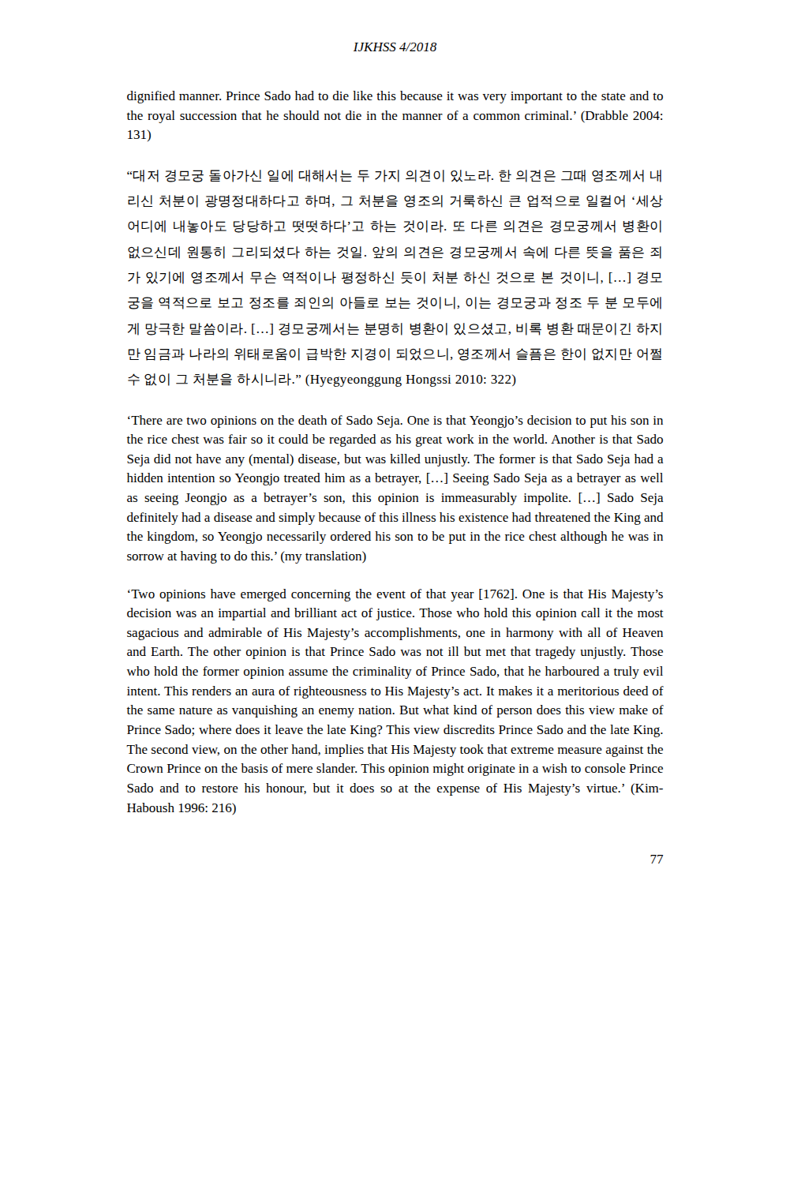IJKHSS 4/2018
dignified manner. Prince Sado had to die like this because it was very important to the state and to the royal succession that he should not die in the manner of a common criminal.’ (Drabble 2004: 131)
“대저 경모궁 돌아가신 일에 대해서는 두 가지 의견이 있노라. 한 의견은 그때 영조께서 내리신 처분이 광명정대하다고 하며, 그 처분을 영조의 거룩하신 큰 업적으로 일컬어 ‘세상 어디에 내놓아도 당당하고 떳떳하다’고 하는 것이라. 또 다른 의견은 경모궁께서 병환이 없으신데 원통히 그리되셨다 하는 것일. 앞의 의견은 경모궁께서 속에 다른 뜻을 품은 죄가 있기에 영조께서 무슨 역적이나 평정하신 듯이 처분 하신 것으로 본 것이니, […] 경모궁을 역적으로 보고 정조를 죄인의 아들로 보는 것이니, 이는 경모궁과 정조 두 분 모두에게 망극한 말씀이라. […] 경모궁께서는 분명히 병환이 있으셨고, 비록 병환 때문이긴 하지만 임금과 나라의 위태로움이 급박한 지경이 되었으니, 영조께서 슬픔은 한이 없지만 어쩔 수 없이 그 처분을 하시니라.” (Hyegyeonggung Hongssi 2010: 322)
‘There are two opinions on the death of Sado Seja. One is that Yeongjo’s decision to put his son in the rice chest was fair so it could be regarded as his great work in the world. Another is that Sado Seja did not have any (mental) disease, but was killed unjustly. The former is that Sado Seja had a hidden intention so Yeongjo treated him as a betrayer, […] Seeing Sado Seja as a betrayer as well as seeing Jeongjo as a betrayer’s son, this opinion is immeasurably impolite. […] Sado Seja definitely had a disease and simply because of this illness his existence had threatened the King and the kingdom, so Yeongjo necessarily ordered his son to be put in the rice chest although he was in sorrow at having to do this.’ (my translation)
‘Two opinions have emerged concerning the event of that year [1762]. One is that His Majesty’s decision was an impartial and brilliant act of justice. Those who hold this opinion call it the most sagacious and admirable of His Majesty’s accomplishments, one in harmony with all of Heaven and Earth. The other opinion is that Prince Sado was not ill but met that tragedy unjustly. Those who hold the former opinion assume the criminality of Prince Sado, that he harboured a truly evil intent. This renders an aura of righteousness to His Majesty’s act. It makes it a meritorious deed of the same nature as vanquishing an enemy nation. But what kind of person does this view make of Prince Sado; where does it leave the late King? This view discredits Prince Sado and the late King. The second view, on the other hand, implies that His Majesty took that extreme measure against the Crown Prince on the basis of mere slander. This opinion might originate in a wish to console Prince Sado and to restore his honour, but it does so at the expense of His Majesty’s virtue.’ (Kim-Haboush 1996: 216)
77